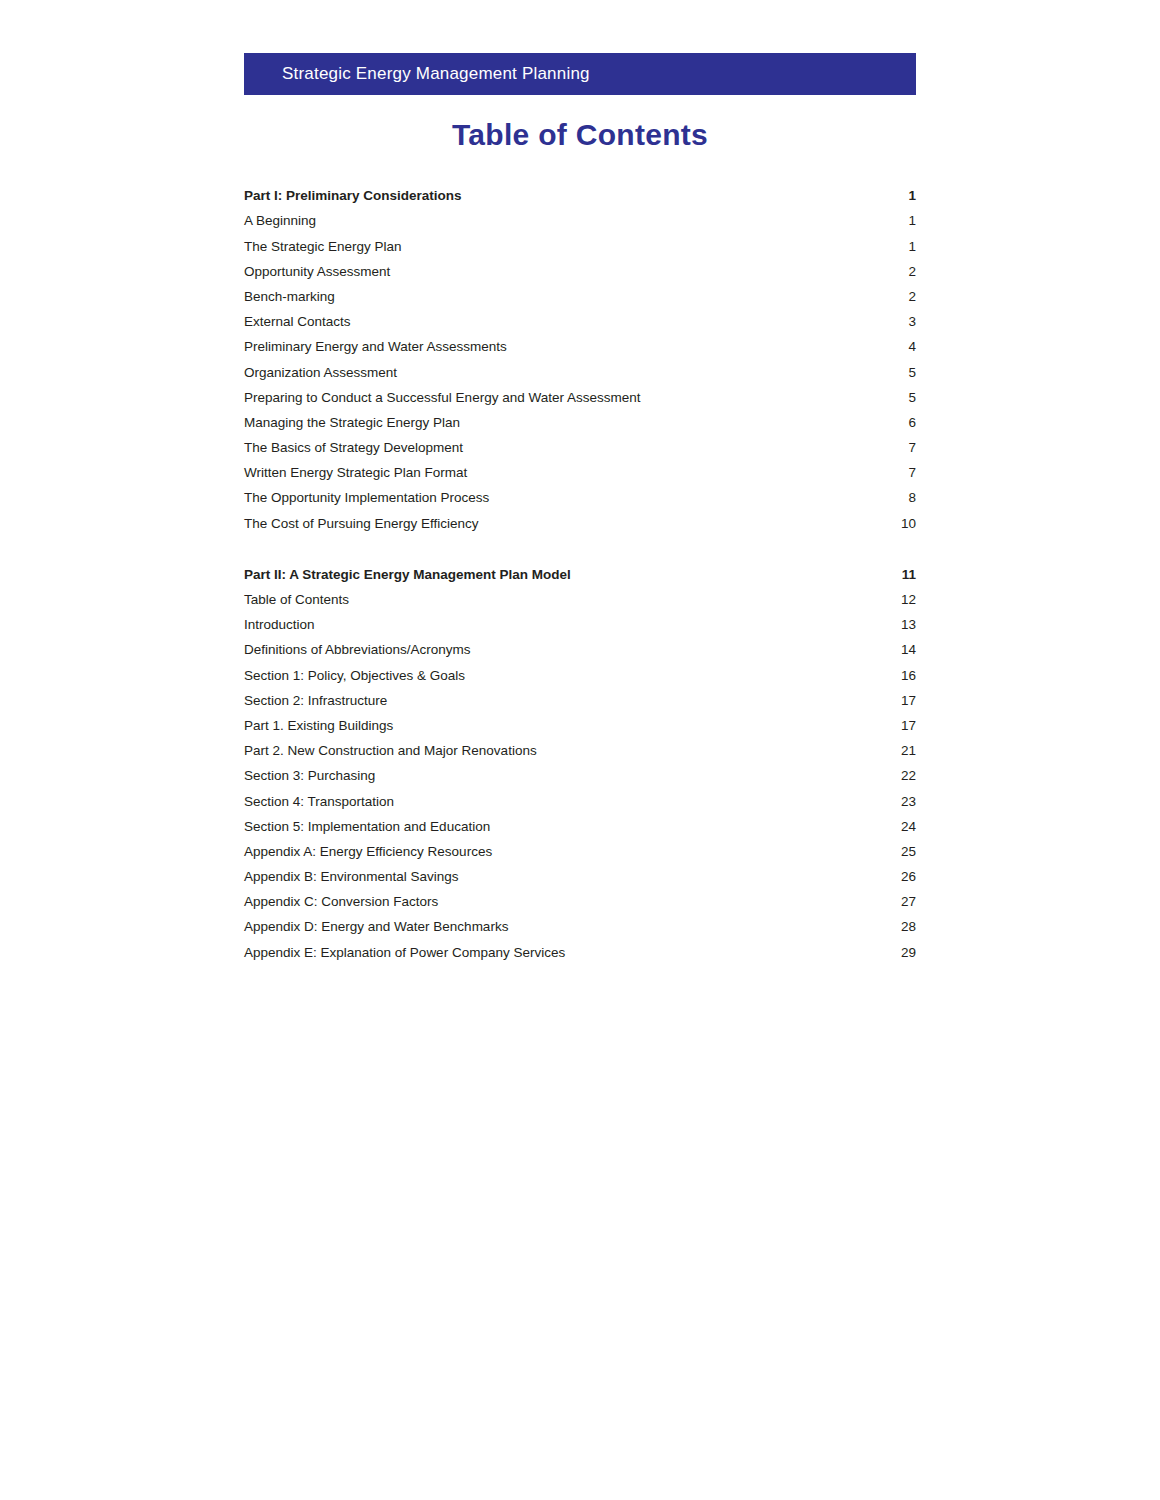Strategic Energy Management Planning
Table of Contents
| Part I: Preliminary Considerations | 1 |
| A Beginning | 1 |
| The Strategic Energy Plan | 1 |
| Opportunity Assessment | 2 |
| Bench-marking | 2 |
| External Contacts | 3 |
| Preliminary Energy and Water Assessments | 4 |
| Organization Assessment | 5 |
| Preparing to Conduct a Successful Energy and Water Assessment | 5 |
| Managing the Strategic Energy Plan | 6 |
| The Basics of Strategy Development | 7 |
| Written Energy Strategic Plan Format | 7 |
| The Opportunity Implementation Process | 8 |
| The Cost of Pursuing Energy Efficiency | 10 |
| Part II: A Strategic Energy Management Plan Model | 11 |
| Table of Contents | 12 |
| Introduction | 13 |
| Definitions of Abbreviations/Acronyms | 14 |
| Section 1: Policy, Objectives & Goals | 16 |
| Section 2: Infrastructure | 17 |
| Part 1. Existing Buildings | 17 |
| Part 2. New Construction and Major Renovations | 21 |
| Section 3: Purchasing | 22 |
| Section 4: Transportation | 23 |
| Section 5: Implementation and Education | 24 |
| Appendix A: Energy Efficiency Resources | 25 |
| Appendix B: Environmental Savings | 26 |
| Appendix C: Conversion Factors | 27 |
| Appendix D: Energy and Water Benchmarks | 28 |
| Appendix E: Explanation of Power Company Services | 29 |